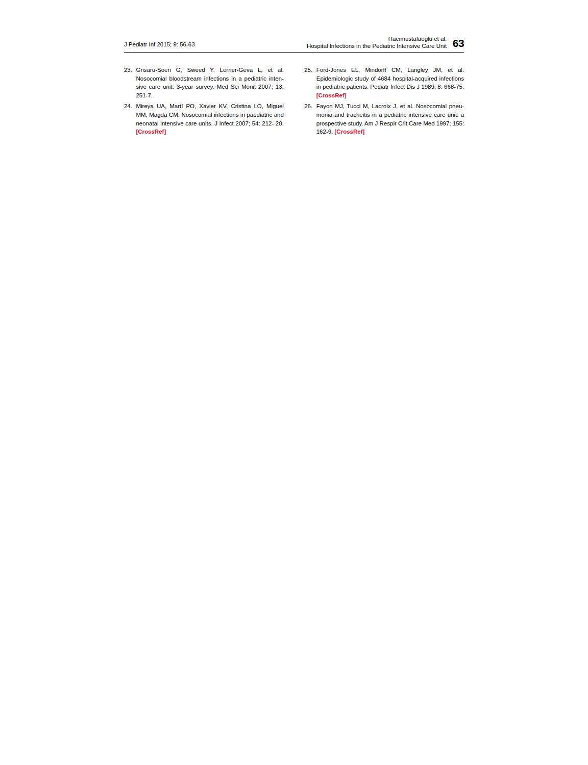J Pediatr Inf 2015; 9: 56-63
Hacımustafaoğlu et al. Hospital Infections in the Pediatric Intensive Care Unit
63
23. Grisaru-Soen G, Sweed Y, Lerner-Geva L, et al. Nosocomial bloodstream infections in a pediatric intensive care unit: 3-year survey. Med Sci Monit 2007; 13: 251-7.
24. Mireya UA, Martí PO, Xavier KV, Cristina LO, Miguel MM, Magda CM. Nosocomial infections in paediatric and neonatal intensive care units. J Infect 2007; 54: 212- 20. [CrossRef]
25. Ford-Jones EL, Mindorff CM, Langley JM, et al. Epidemiologic study of 4684 hospital-acquired infections in pediatric patients. Pediatr Infect Dis J 1989; 8: 668-75. [CrossRef]
26. Fayon MJ, Tucci M, Lacroix J, et al. Nosocomial pneumonia and tracheitis in a pediatric intensive care unit: a prospective study. Am J Respir Crit Care Med 1997; 155: 162-9. [CrossRef]